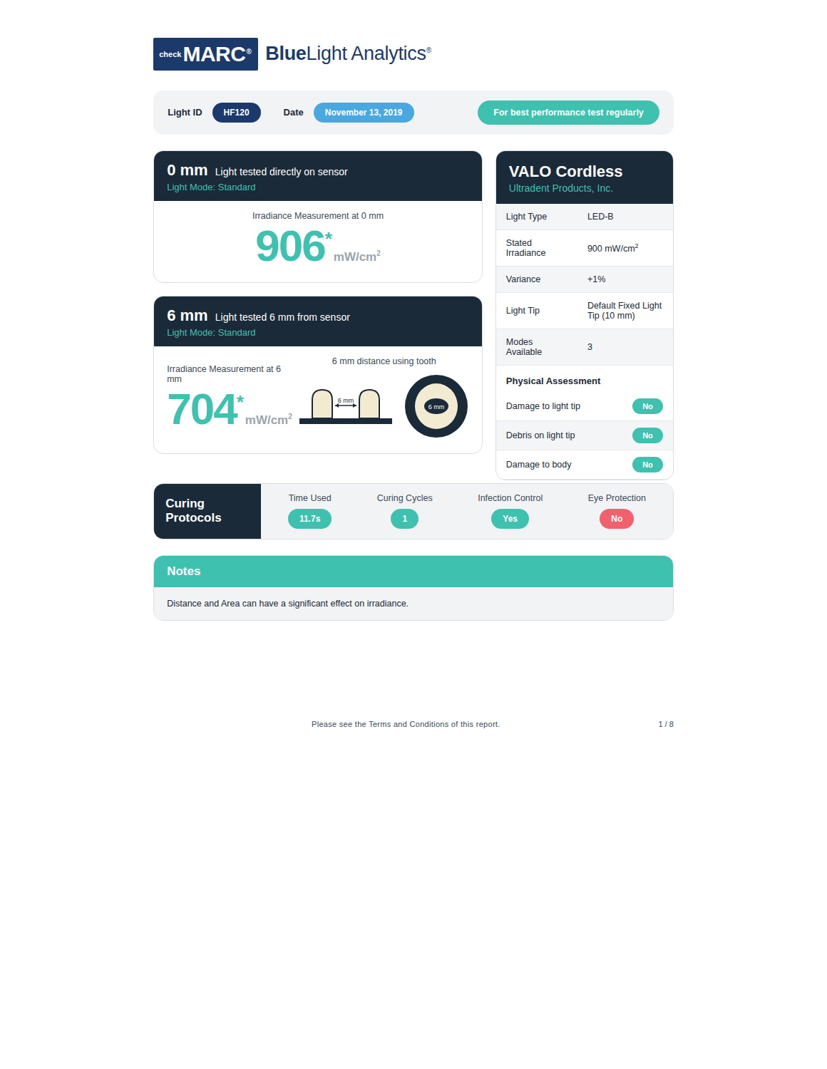check MARC®
Blue Light Analytics®
Light ID HF120 Date November 13, 2019 For best performance test regularly
0 mm Light tested directly on sensor
Light Mode: Standard
Irradiance Measurement at 0 mm
906*mW/cm2
6 mm Light tested 6 mm from sensor
Light Mode: Standard
Irradiance Measurement at 6 mm
704*mW/cm2
6 mm distance using tooth
6 mm 6 mm
VALO Cordless
Ultradent Products, Inc.
| Light Type | LED-B |
| Stated Irradiance | 900 mW/cm 2 |
| Variance | +1% |
| Light Tip | Default Fixed Light Tip (10 mm) |
| Modes Available | 3 |
Physical Assessment
| Damage to light tip | No |
| Debris on light tip | No |
| Damage to body | No |
Curing
Protocols
Time Used
11.7s
Curing Cycles
1
Infection Control
Yes
Eye Protection
No
Notes
Distance and Area can have a significant effect on irradiance.
Please see the Terms and Conditions of this report.
1 / 8